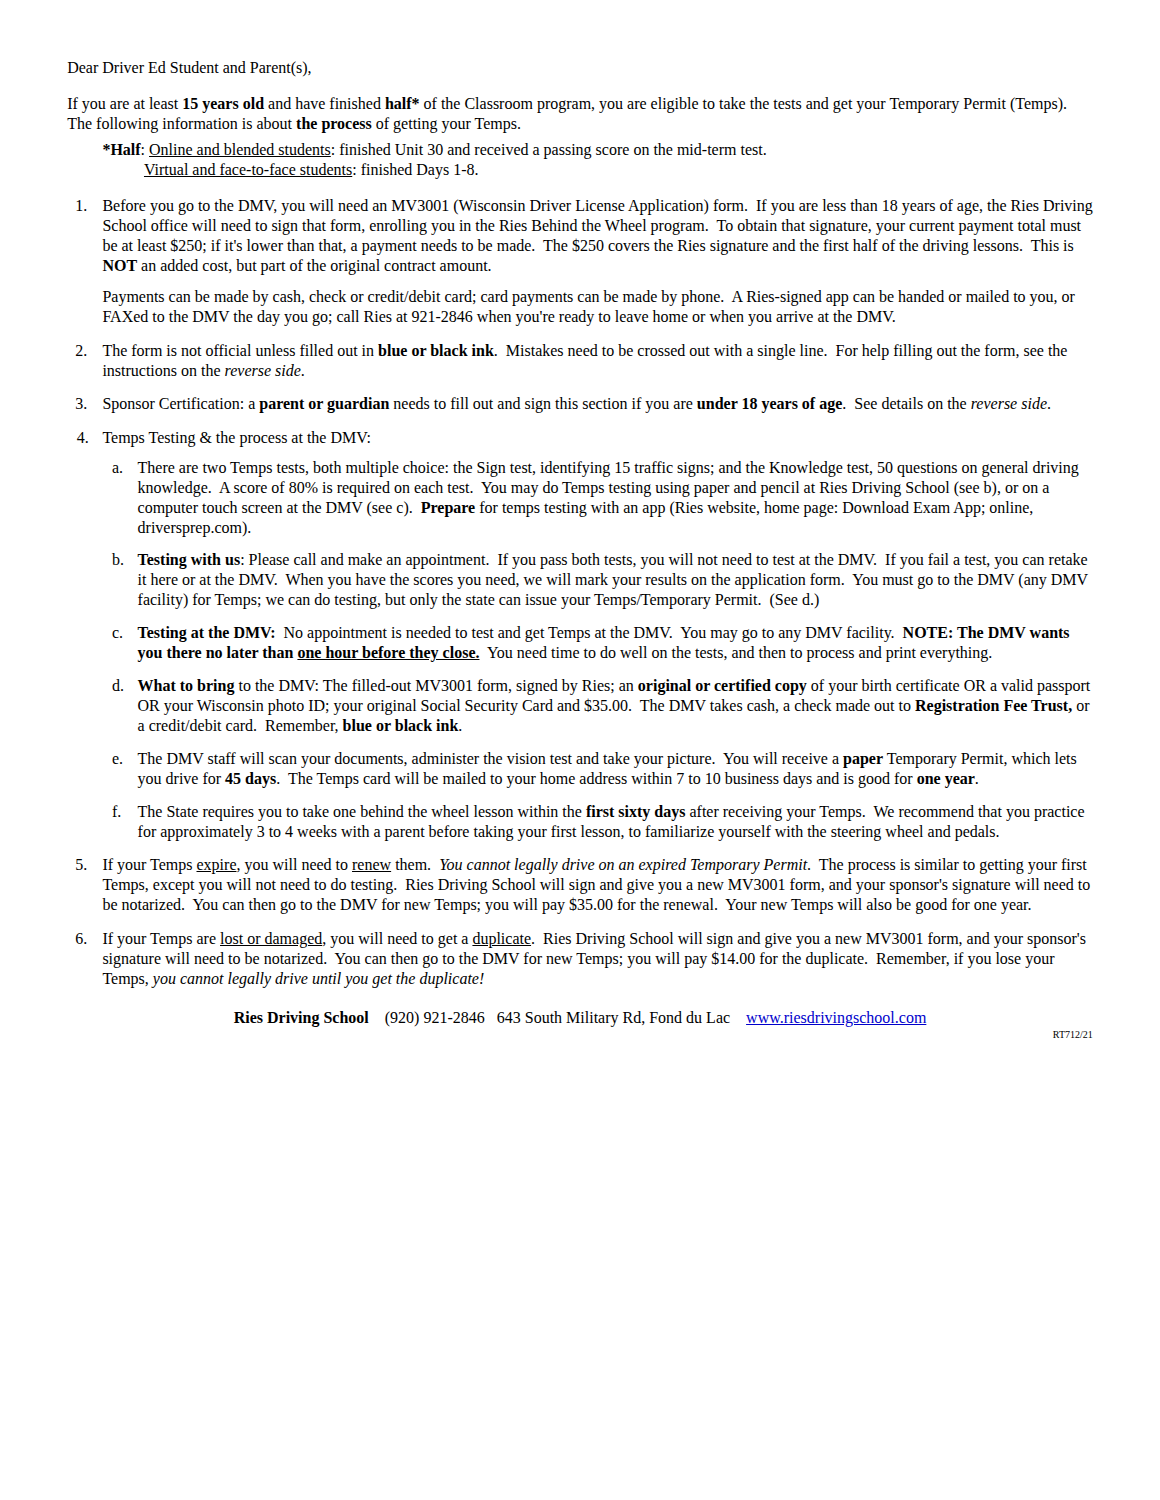Dear Driver Ed Student and Parent(s),
If you are at least 15 years old and have finished half* of the Classroom program, you are eligible to take the tests and get your Temporary Permit (Temps). The following information is about the process of getting your Temps.
*Half: Online and blended students: finished Unit 30 and received a passing score on the mid-term test. Virtual and face-to-face students: finished Days 1-8.
Before you go to the DMV, you will need an MV3001 (Wisconsin Driver License Application) form. If you are less than 18 years of age, the Ries Driving School office will need to sign that form, enrolling you in the Ries Behind the Wheel program. To obtain that signature, your current payment total must be at least $250; if it's lower than that, a payment needs to be made. The $250 covers the Ries signature and the first half of the driving lessons. This is NOT an added cost, but part of the original contract amount.
Payments can be made by cash, check or credit/debit card; card payments can be made by phone. A Ries-signed app can be handed or mailed to you, or FAXed to the DMV the day you go; call Ries at 921-2846 when you're ready to leave home or when you arrive at the DMV.
The form is not official unless filled out in blue or black ink. Mistakes need to be crossed out with a single line. For help filling out the form, see the instructions on the reverse side.
Sponsor Certification: a parent or guardian needs to fill out and sign this section if you are under 18 years of age. See details on the reverse side.
Temps Testing & the process at the DMV:
There are two Temps tests, both multiple choice: the Sign test, identifying 15 traffic signs; and the Knowledge test, 50 questions on general driving knowledge. A score of 80% is required on each test. You may do Temps testing using paper and pencil at Ries Driving School (see b), or on a computer touch screen at the DMV (see c). Prepare for temps testing with an app (Ries website, home page: Download Exam App; online, driversprep.com).
Testing with us: Please call and make an appointment. If you pass both tests, you will not need to test at the DMV. If you fail a test, you can retake it here or at the DMV. When you have the scores you need, we will mark your results on the application form. You must go to the DMV (any DMV facility) for Temps; we can do testing, but only the state can issue your Temps/Temporary Permit. (See d.)
Testing at the DMV: No appointment is needed to test and get Temps at the DMV. You may go to any DMV facility. NOTE: The DMV wants you there no later than one hour before they close. You need time to do well on the tests, and then to process and print everything.
What to bring to the DMV: The filled-out MV3001 form, signed by Ries; an original or certified copy of your birth certificate OR a valid passport OR your Wisconsin photo ID; your original Social Security Card and $35.00. The DMV takes cash, a check made out to Registration Fee Trust, or a credit/debit card. Remember, blue or black ink.
The DMV staff will scan your documents, administer the vision test and take your picture. You will receive a paper Temporary Permit, which lets you drive for 45 days. The Temps card will be mailed to your home address within 7 to 10 business days and is good for one year.
The State requires you to take one behind the wheel lesson within the first sixty days after receiving your Temps. We recommend that you practice for approximately 3 to 4 weeks with a parent before taking your first lesson, to familiarize yourself with the steering wheel and pedals.
If your Temps expire, you will need to renew them. You cannot legally drive on an expired Temporary Permit. The process is similar to getting your first Temps, except you will not need to do testing. Ries Driving School will sign and give you a new MV3001 form, and your sponsor's signature will need to be notarized. You can then go to the DMV for new Temps; you will pay $35.00 for the renewal. Your new Temps will also be good for one year.
If your Temps are lost or damaged, you will need to get a duplicate. Ries Driving School will sign and give you a new MV3001 form, and your sponsor's signature will need to be notarized. You can then go to the DMV for new Temps; you will pay $14.00 for the duplicate. Remember, if you lose your Temps, you cannot legally drive until you get the duplicate!
Ries Driving School (920) 921-2846 643 South Military Rd, Fond du Lac www.riesdrivingschool.com RT712/21